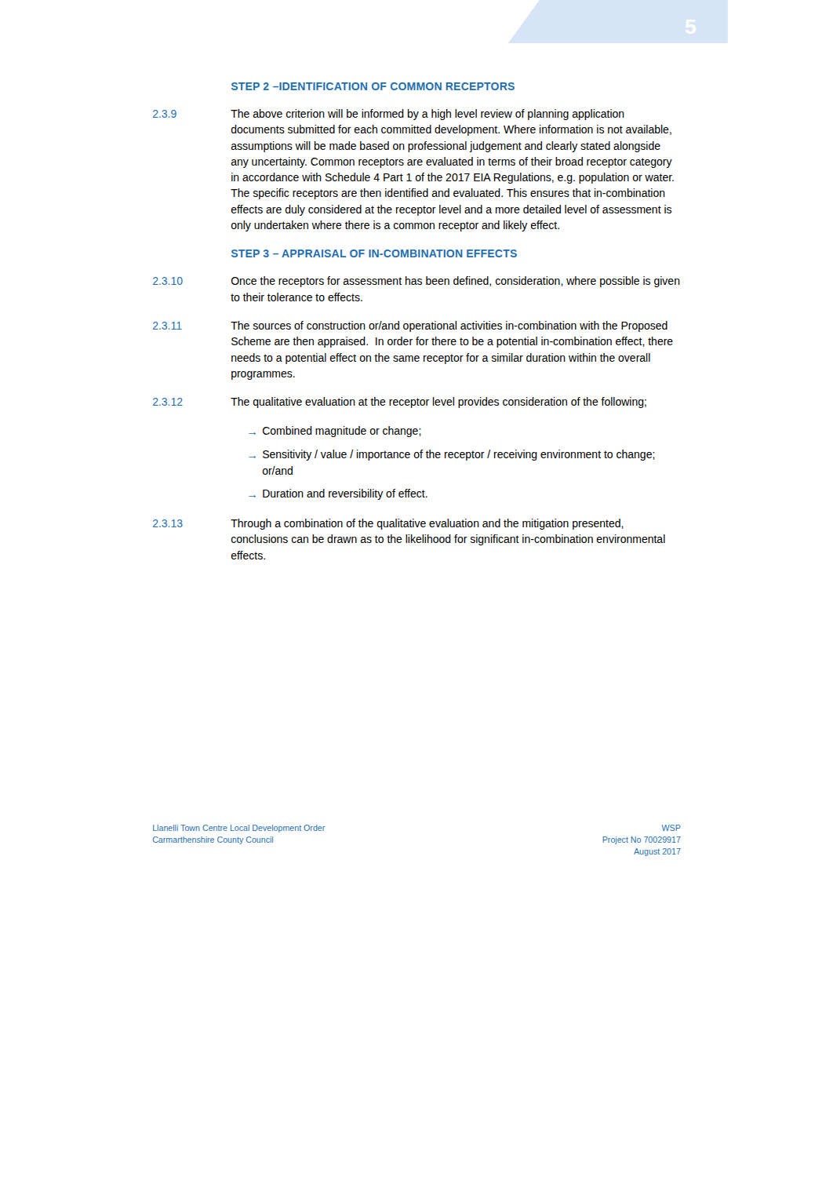5
STEP 2 –IDENTIFICATION OF COMMON RECEPTORS
2.3.9
The above criterion will be informed by a high level review of planning application documents submitted for each committed development. Where information is not available, assumptions will be made based on professional judgement and clearly stated alongside any uncertainty. Common receptors are evaluated in terms of their broad receptor category in accordance with Schedule 4 Part 1 of the 2017 EIA Regulations, e.g. population or water. The specific receptors are then identified and evaluated. This ensures that in-combination effects are duly considered at the receptor level and a more detailed level of assessment is only undertaken where there is a common receptor and likely effect.
STEP 3 – APPRAISAL OF IN-COMBINATION EFFECTS
2.3.10
Once the receptors for assessment has been defined, consideration, where possible is given to their tolerance to effects.
2.3.11
The sources of construction or/and operational activities in-combination with the Proposed Scheme are then appraised. In order for there to be a potential in-combination effect, there needs to a potential effect on the same receptor for a similar duration within the overall programmes.
2.3.12
The qualitative evaluation at the receptor level provides consideration of the following;
→
Combined magnitude or change;
→
Sensitivity / value / importance of the receptor / receiving environment to change; or/and
→
Duration and reversibility of effect.
2.3.13
Through a combination of the qualitative evaluation and the mitigation presented, conclusions can be drawn as to the likelihood for significant in-combination environmental effects.
Llanelli Town Centre Local Development Order
Carmarthenshire County Council
WSP
Project No 70029917
August 2017